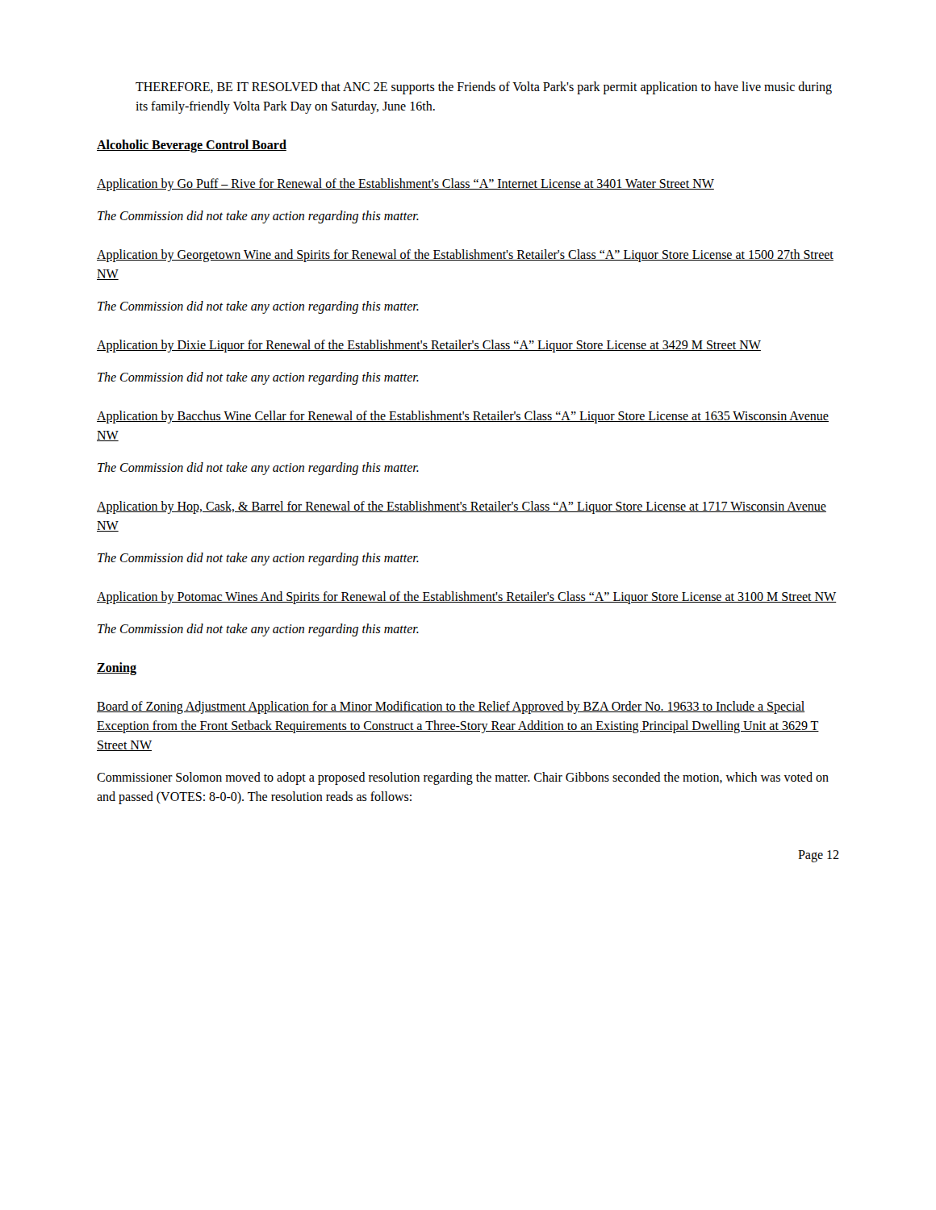THEREFORE, BE IT RESOLVED that ANC 2E supports the Friends of Volta Park's park permit application to have live music during its family-friendly Volta Park Day on Saturday, June 16th.
Alcoholic Beverage Control Board
Application by Go Puff – Rive for Renewal of the Establishment's Class “A” Internet License at 3401 Water Street NW
The Commission did not take any action regarding this matter.
Application by Georgetown Wine and Spirits for Renewal of the Establishment's Retailer's Class “A” Liquor Store License at 1500 27th Street NW
The Commission did not take any action regarding this matter.
Application by Dixie Liquor for Renewal of the Establishment's Retailer's Class “A” Liquor Store License at 3429 M Street NW
The Commission did not take any action regarding this matter.
Application by Bacchus Wine Cellar for Renewal of the Establishment's Retailer's Class “A” Liquor Store License at 1635 Wisconsin Avenue NW
The Commission did not take any action regarding this matter.
Application by Hop, Cask, & Barrel for Renewal of the Establishment's Retailer's Class “A” Liquor Store License at 1717 Wisconsin Avenue NW
The Commission did not take any action regarding this matter.
Application by Potomac Wines And Spirits for Renewal of the Establishment's Retailer's Class “A” Liquor Store License at 3100 M Street NW
The Commission did not take any action regarding this matter.
Zoning
Board of Zoning Adjustment Application for a Minor Modification to the Relief Approved by BZA Order No. 19633 to Include a Special Exception from the Front Setback Requirements to Construct a Three-Story Rear Addition to an Existing Principal Dwelling Unit at 3629 T Street NW
Commissioner Solomon moved to adopt a proposed resolution regarding the matter. Chair Gibbons seconded the motion, which was voted on and passed (VOTES: 8-0-0). The resolution reads as follows:
Page 12